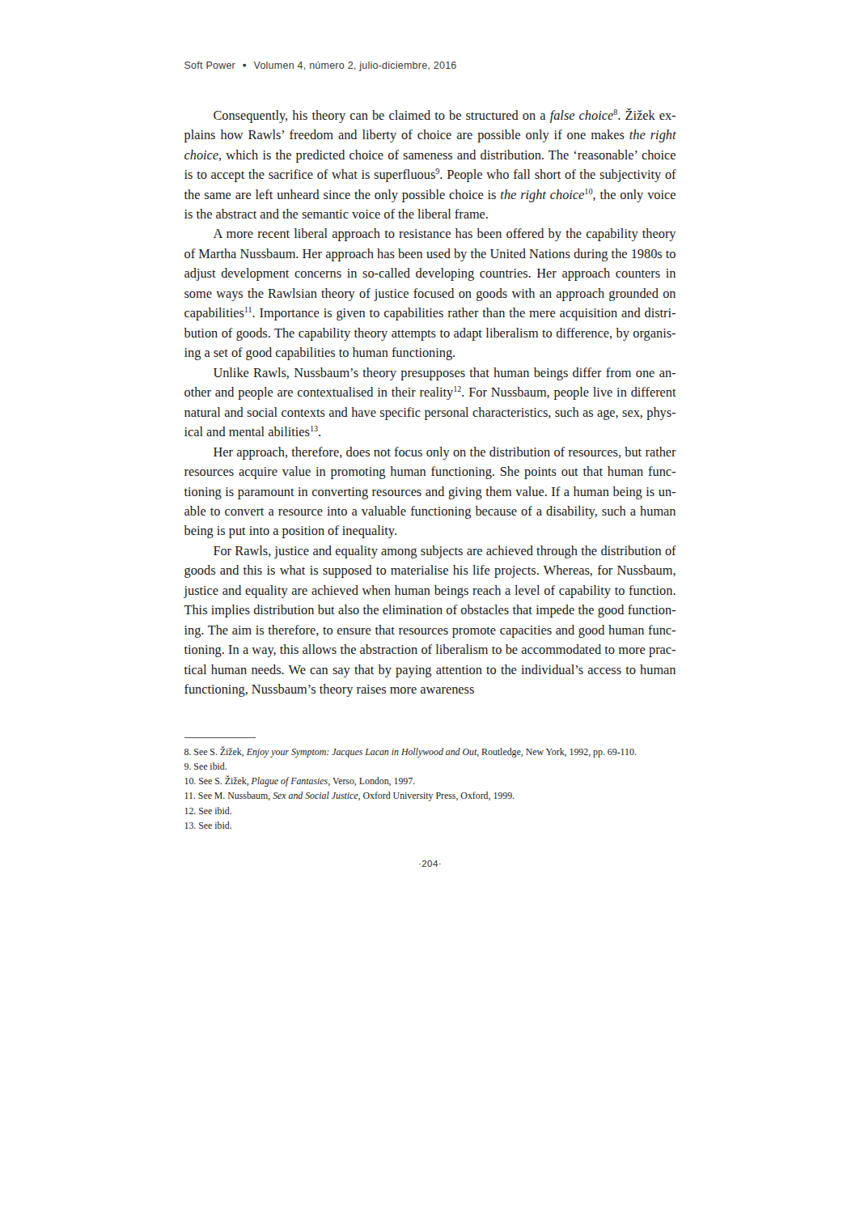Soft Power ● Volumen 4, número 2, julio-diciembre, 2016
Consequently, his theory can be claimed to be structured on a false choice8. Žižek explains how Rawls’ freedom and liberty of choice are possible only if one makes the right choice, which is the predicted choice of sameness and distribution. The ‘reasonable’ choice is to accept the sacrifice of what is superfluous9. People who fall short of the subjectivity of the same are left unheard since the only possible choice is the right choice10, the only voice is the abstract and the semantic voice of the liberal frame.
A more recent liberal approach to resistance has been offered by the capability theory of Martha Nussbaum. Her approach has been used by the United Nations during the 1980s to adjust development concerns in so-called developing countries. Her approach counters in some ways the Rawlsian theory of justice focused on goods with an approach grounded on capabilities11. Importance is given to capabilities rather than the mere acquisition and distribution of goods. The capability theory attempts to adapt liberalism to difference, by organising a set of good capabilities to human functioning.
Unlike Rawls, Nussbaum’s theory presupposes that human beings differ from one another and people are contextualised in their reality12. For Nussbaum, people live in different natural and social contexts and have specific personal characteristics, such as age, sex, physical and mental abilities13.
Her approach, therefore, does not focus only on the distribution of resources, but rather resources acquire value in promoting human functioning. She points out that human functioning is paramount in converting resources and giving them value. If a human being is unable to convert a resource into a valuable functioning because of a disability, such a human being is put into a position of inequality.
For Rawls, justice and equality among subjects are achieved through the distribution of goods and this is what is supposed to materialise his life projects. Whereas, for Nussbaum, justice and equality are achieved when human beings reach a level of capability to function. This implies distribution but also the elimination of obstacles that impede the good functioning. The aim is therefore, to ensure that resources promote capacities and good human functioning. In a way, this allows the abstraction of liberalism to be accommodated to more practical human needs. We can say that by paying attention to the individual’s access to human functioning, Nussbaum’s theory raises more awareness
8. See S. Žižek, Enjoy your Symptom: Jacques Lacan in Hollywood and Out, Routledge, New York, 1992, pp. 69-110.
9. See ibid.
10. See S. Žižek, Plague of Fantasies, Verso, London, 1997.
11. See M. Nussbaum, Sex and Social Justice, Oxford University Press, Oxford, 1999.
12. See ibid.
13. See ibid.
·204·